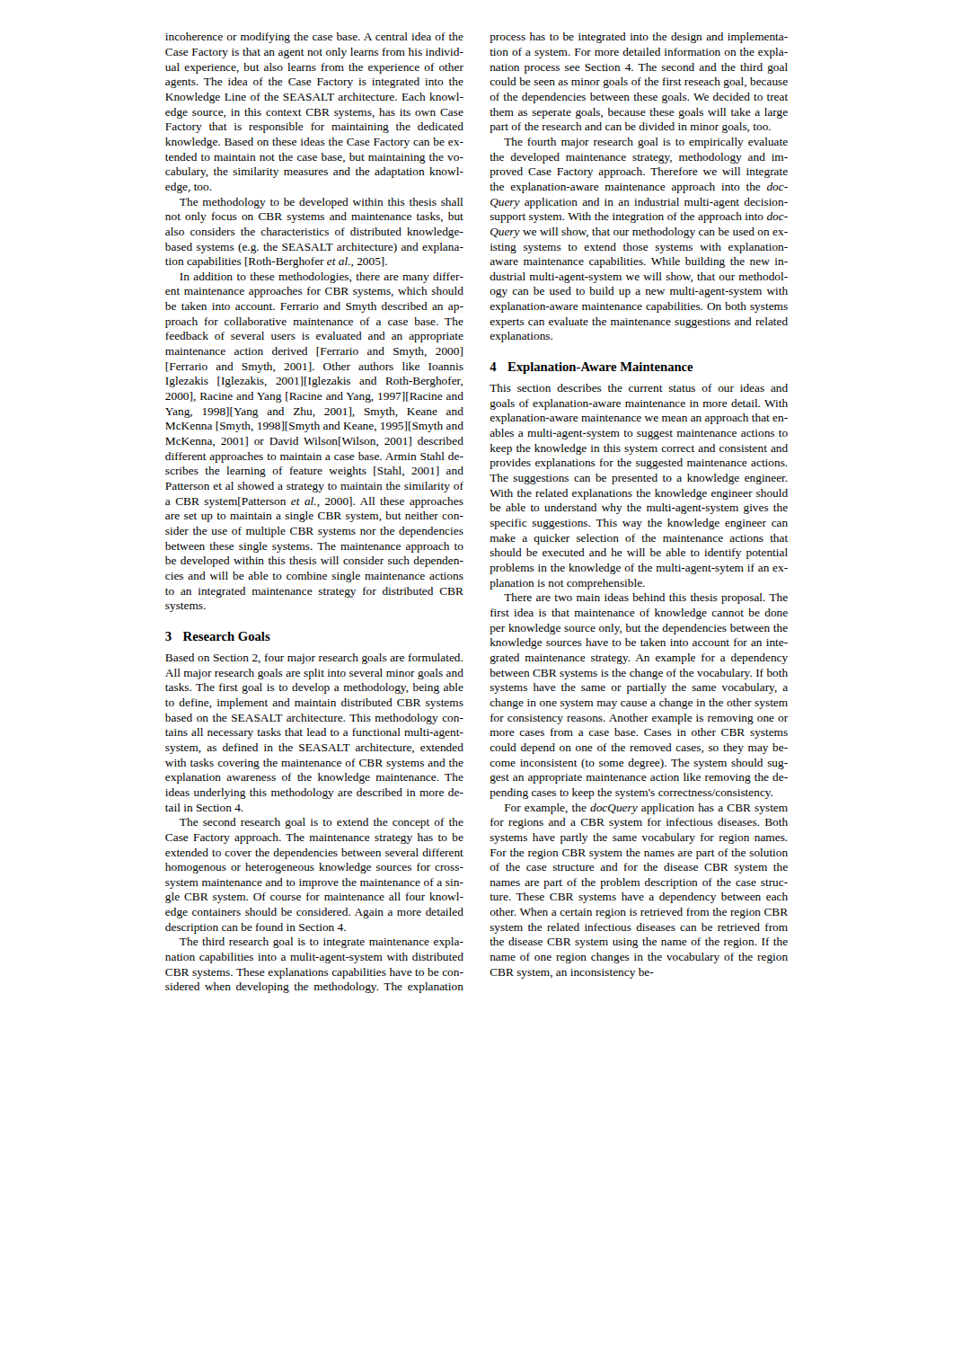incoherence or modifying the case base. A central idea of the Case Factory is that an agent not only learns from his individual experience, but also learns from the experience of other agents. The idea of the Case Factory is integrated into the Knowledge Line of the SEASALT architecture. Each knowledge source, in this context CBR systems, has its own Case Factory that is responsible for maintaining the dedicated knowledge. Based on these ideas the Case Factory can be extended to maintain not the case base, but maintaining the vocabulary, the similarity measures and the adaptation knowledge, too.
The methodology to be developed within this thesis shall not only focus on CBR systems and maintenance tasks, but also considers the characteristics of distributed knowledge-based systems (e.g. the SEASALT architecture) and explanation capabilities [Roth-Berghofer et al., 2005].
In addition to these methodologies, there are many different maintenance approaches for CBR systems, which should be taken into account. Ferrario and Smyth described an approach for collaborative maintenance of a case base. The feedback of several users is evaluated and an appropriate maintenance action derived [Ferrario and Smyth, 2000][Ferrario and Smyth, 2001]. Other authors like Ioannis Iglezakis [Iglezakis, 2001][Iglezakis and Roth-Berghofer, 2000], Racine and Yang [Racine and Yang, 1997][Racine and Yang, 1998][Yang and Zhu, 2001], Smyth, Keane and McKenna [Smyth, 1998][Smyth and Keane, 1995][Smyth and McKenna, 2001] or David Wilson[Wilson, 2001] described different approaches to maintain a case base. Armin Stahl describes the learning of feature weights [Stahl, 2001] and Patterson et al showed a strategy to maintain the similarity of a CBR system[Patterson et al., 2000]. All these approaches are set up to maintain a single CBR system, but neither consider the use of multiple CBR systems nor the dependencies between these single systems. The maintenance approach to be developed within this thesis will consider such dependencies and will be able to combine single maintenance actions to an integrated maintenance strategy for distributed CBR systems.
3 Research Goals
Based on Section 2, four major research goals are formulated. All major research goals are split into several minor goals and tasks. The first goal is to develop a methodology, being able to define, implement and maintain distributed CBR systems based on the SEASALT architecture. This methodology contains all necessary tasks that lead to a functional multi-agent-system, as defined in the SEASALT architecture, extended with tasks covering the maintenance of CBR systems and the explanation awareness of the knowledge maintenance. The ideas underlying this methodology are described in more detail in Section 4.
The second research goal is to extend the concept of the Case Factory approach. The maintenance strategy has to be extended to cover the dependencies between several different homogenous or heterogeneous knowledge sources for cross-system maintenance and to improve the maintenance of a single CBR system. Of course for maintenance all four knowledge containers should be considered. Again a more detailed description can be found in Section 4.
The third research goal is to integrate maintenance explanation capabilities into a mulit-agent-system with distributed CBR systems. These explanations capabilities have to be considered when developing the methodology. The explanation process has to be integrated into the design and implementation of a system. For more detailed information on the explanation process see Section 4. The second and the third goal could be seen as minor goals of the first reseach goal, because of the dependencies between these goals. We decided to treat them as seperate goals, because these goals will take a large part of the research and can be divided in minor goals, too.
The fourth major research goal is to empirically evaluate the developed maintenance strategy, methodology and improved Case Factory approach. Therefore we will integrate the explanation-aware maintenance approach into the docQuery application and in an industrial multi-agent decisionsupport system. With the integration of the approach into docQuery we will show, that our methodology can be used on existing systems to extend those systems with explanation-aware maintenance capabilities. While building the new industrial multi-agent-system we will show, that our methodology can be used to build up a new multi-agent-system with explanation-aware maintenance capabilities. On both systems experts can evaluate the maintenance suggestions and related explanations.
4 Explanation-Aware Maintenance
This section describes the current status of our ideas and goals of explanation-aware maintenance in more detail. With explanation-aware maintenance we mean an approach that enables a multi-agent-system to suggest maintenance actions to keep the knowledge in this system correct and consistent and provides explanations for the suggested maintenance actions. The suggestions can be presented to a knowledge engineer. With the related explanations the knowledge engineer should be able to understand why the multi-agent-system gives the specific suggestions. This way the knowledge engineer can make a quicker selection of the maintenance actions that should be executed and he will be able to identify potential problems in the knowledge of the multi-agent-sytem if an explanation is not comprehensible.
There are two main ideas behind this thesis proposal. The first idea is that maintenance of knowledge cannot be done per knowledge source only, but the dependencies between the knowledge sources have to be taken into account for an integrated maintenance strategy. An example for a dependency between CBR systems is the change of the vocabulary. If both systems have the same or partially the same vocabulary, a change in one system may cause a change in the other system for consistency reasons. Another example is removing one or more cases from a case base. Cases in other CBR systems could depend on one of the removed cases, so they may become inconsistent (to some degree). The system should suggest an appropriate maintenance action like removing the depending cases to keep the system's correctness/consistency.
For example, the docQuery application has a CBR system for regions and a CBR system for infectious diseases. Both systems have partly the same vocabulary for region names. For the region CBR system the names are part of the solution of the case structure and for the disease CBR system the names are part of the problem description of the case structure. These CBR systems have a dependency between each other. When a certain region is retrieved from the region CBR system the related infectious diseases can be retrieved from the disease CBR system using the name of the region. If the name of one region changes in the vocabulary of the region CBR system, an inconsistency be-